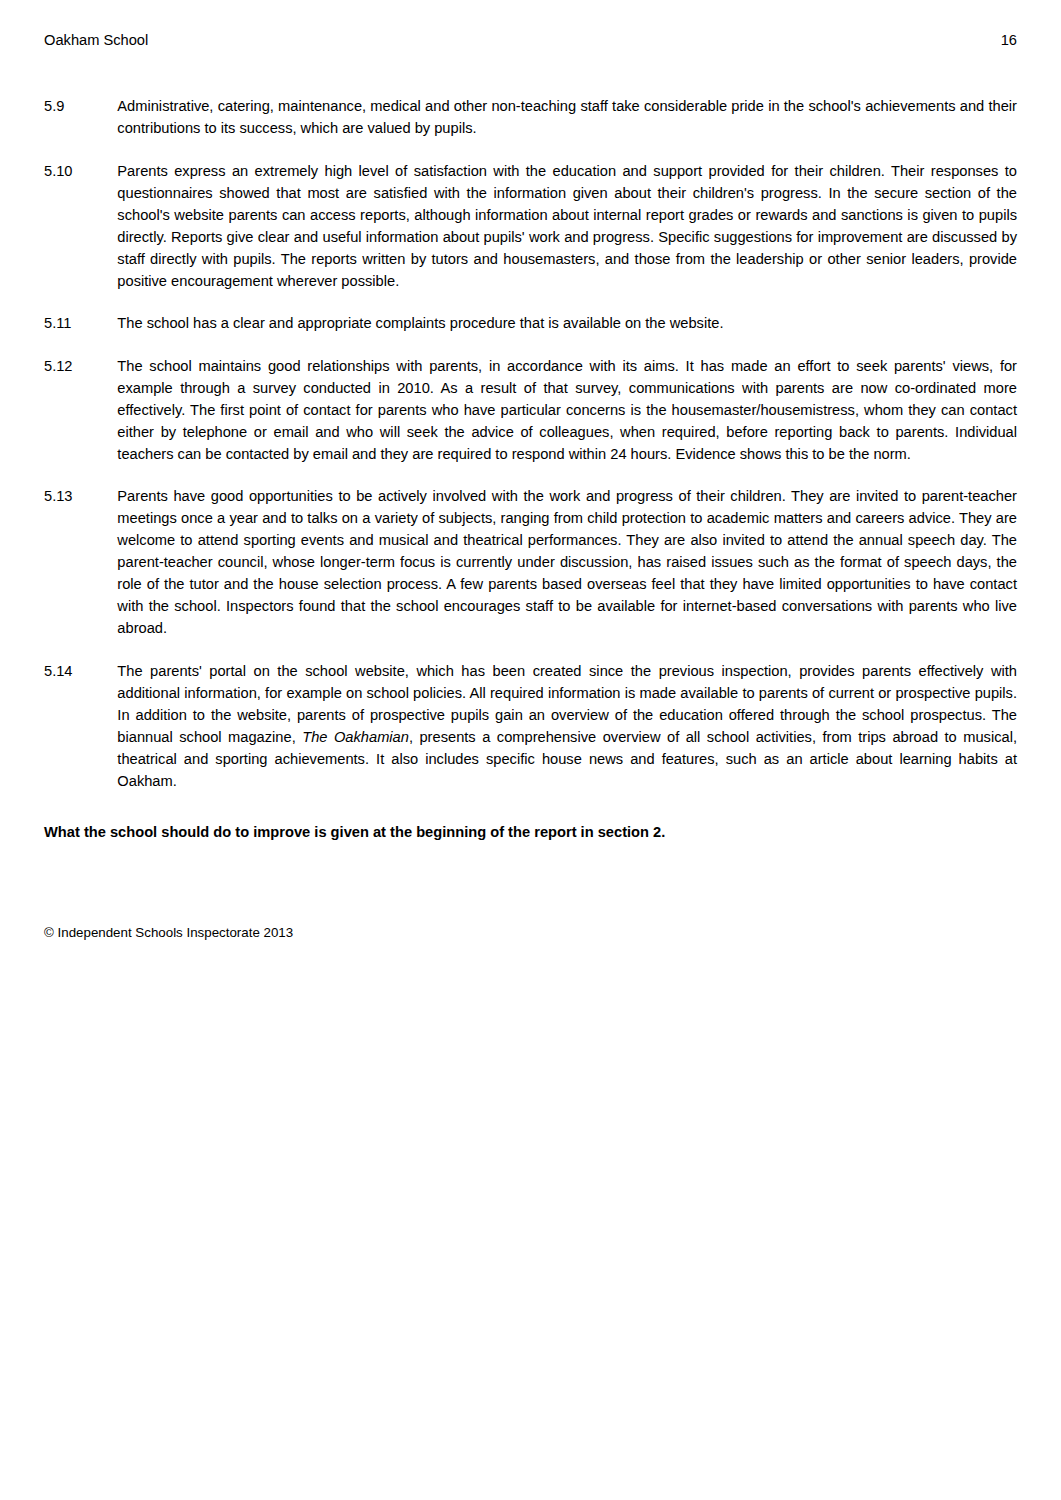Oakham School
16
5.9
Administrative, catering, maintenance, medical and other non-teaching staff take considerable pride in the school's achievements and their contributions to its success, which are valued by pupils.
5.10
Parents express an extremely high level of satisfaction with the education and support provided for their children. Their responses to questionnaires showed that most are satisfied with the information given about their children's progress. In the secure section of the school's website parents can access reports, although information about internal report grades or rewards and sanctions is given to pupils directly. Reports give clear and useful information about pupils' work and progress. Specific suggestions for improvement are discussed by staff directly with pupils. The reports written by tutors and housemasters, and those from the leadership or other senior leaders, provide positive encouragement wherever possible.
5.11
The school has a clear and appropriate complaints procedure that is available on the website.
5.12
The school maintains good relationships with parents, in accordance with its aims. It has made an effort to seek parents' views, for example through a survey conducted in 2010. As a result of that survey, communications with parents are now co-ordinated more effectively. The first point of contact for parents who have particular concerns is the housemaster/housemistress, whom they can contact either by telephone or email and who will seek the advice of colleagues, when required, before reporting back to parents. Individual teachers can be contacted by email and they are required to respond within 24 hours. Evidence shows this to be the norm.
5.13
Parents have good opportunities to be actively involved with the work and progress of their children. They are invited to parent-teacher meetings once a year and to talks on a variety of subjects, ranging from child protection to academic matters and careers advice. They are welcome to attend sporting events and musical and theatrical performances. They are also invited to attend the annual speech day. The parent-teacher council, whose longer-term focus is currently under discussion, has raised issues such as the format of speech days, the role of the tutor and the house selection process. A few parents based overseas feel that they have limited opportunities to have contact with the school. Inspectors found that the school encourages staff to be available for internet-based conversations with parents who live abroad.
5.14
The parents' portal on the school website, which has been created since the previous inspection, provides parents effectively with additional information, for example on school policies. All required information is made available to parents of current or prospective pupils. In addition to the website, parents of prospective pupils gain an overview of the education offered through the school prospectus. The biannual school magazine, The Oakhamian, presents a comprehensive overview of all school activities, from trips abroad to musical, theatrical and sporting achievements. It also includes specific house news and features, such as an article about learning habits at Oakham.
What the school should do to improve is given at the beginning of the report in section 2.
© Independent Schools Inspectorate 2013